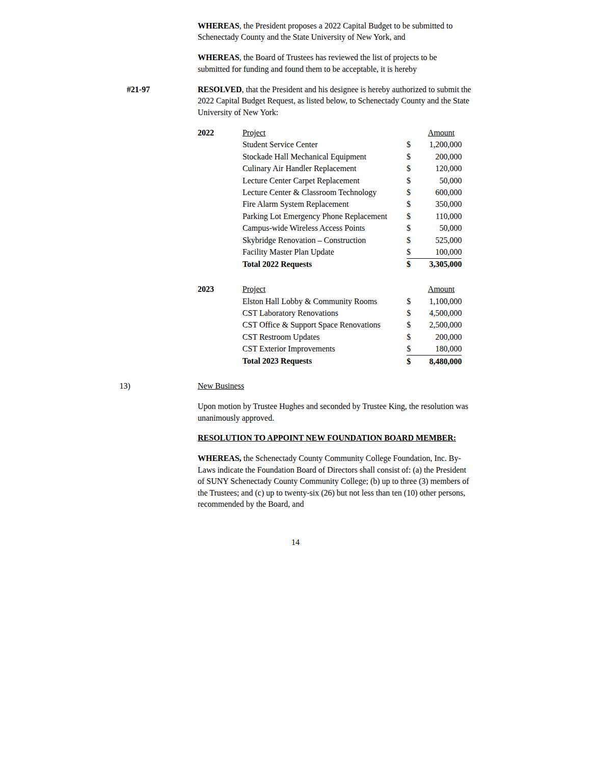WHEREAS, the President proposes a 2022 Capital Budget to be submitted to Schenectady County and the State University of New York, and
WHEREAS, the Board of Trustees has reviewed the list of projects to be submitted for funding and found them to be acceptable, it is hereby
#21-97
RESOLVED, that the President and his designee is hereby authorized to submit the 2022 Capital Budget Request, as listed below, to Schenectady County and the State University of New York:
| 2022 | Project | | Amount |
| | Student Service Center | $ | 1,200,000 |
| | Stockade Hall Mechanical Equipment | $ | 200,000 |
| | Culinary Air Handler Replacement | $ | 120,000 |
| | Lecture Center Carpet Replacement | $ | 50,000 |
| | Lecture Center & Classroom Technology | $ | 600,000 |
| | Fire Alarm System Replacement | $ | 350,000 |
| | Parking Lot Emergency Phone Replacement | $ | 110,000 |
| | Campus-wide Wireless Access Points | $ | 50,000 |
| | Skybridge Renovation – Construction | $ | 525,000 |
| | Facility Master Plan Update | $ | 100,000 |
| | Total 2022 Requests | $ | 3,305,000 |
| 2023 | Project | | Amount |
| | Elston Hall Lobby & Community Rooms | $ | 1,100,000 |
| | CST Laboratory Renovations | $ | 4,500,000 |
| | CST Office & Support Space Renovations | $ | 2,500,000 |
| | CST Restroom Updates | $ | 200,000 |
| | CST Exterior Improvements | $ | 180,000 |
| | Total 2023 Requests | $ | 8,480,000 |
13)
New Business
Upon motion by Trustee Hughes and seconded by Trustee King, the resolution was unanimously approved.
RESOLUTION TO APPOINT NEW FOUNDATION BOARD MEMBER:
WHEREAS, the Schenectady County Community College Foundation, Inc. By-Laws indicate the Foundation Board of Directors shall consist of: (a) the President of SUNY Schenectady County Community College; (b) up to three (3) members of the Trustees; and (c) up to twenty-six (26) but not less than ten (10) other persons, recommended by the Board, and
14